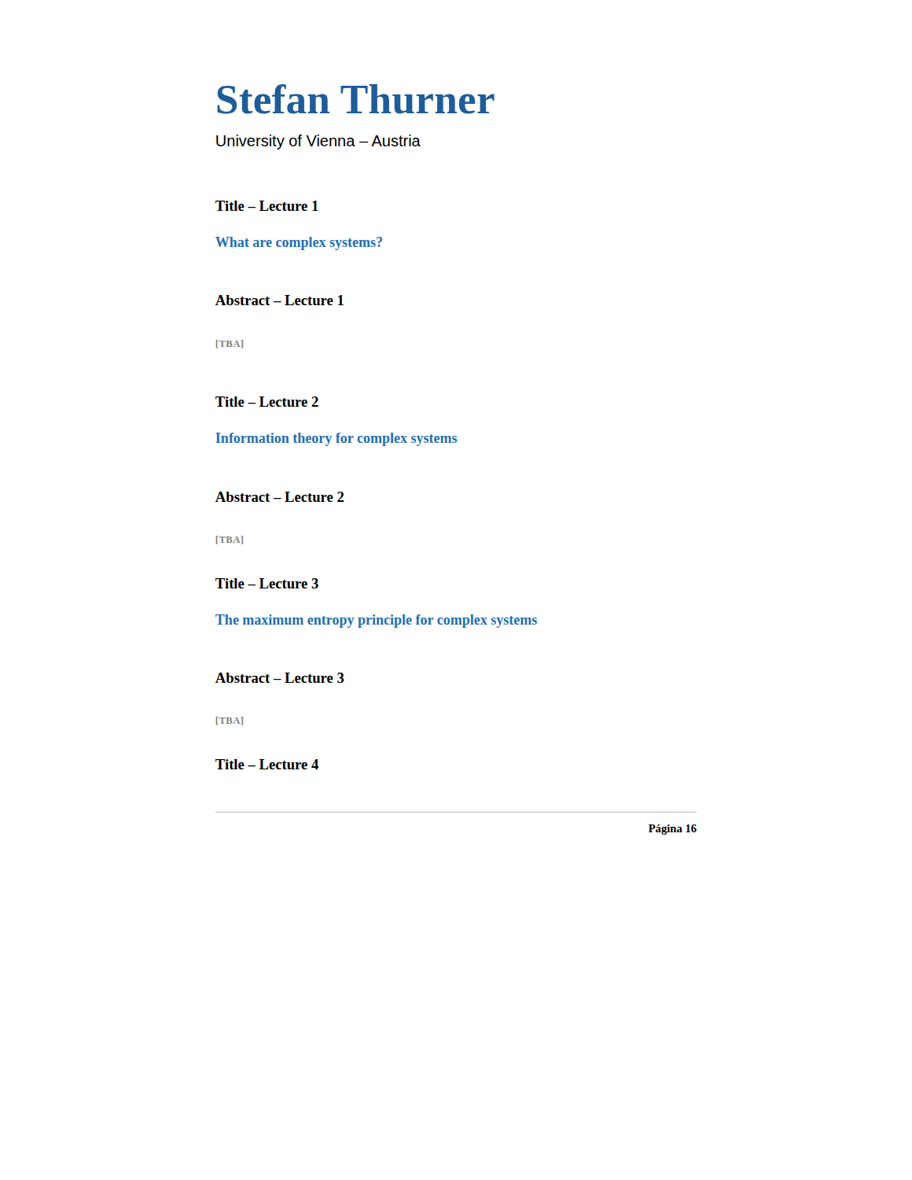Stefan Thurner
University of Vienna – Austria
Title – Lecture 1
What are complex systems?
Abstract – Lecture 1
[TBA]
Title – Lecture 2
Information theory for complex systems
Abstract – Lecture 2
[TBA]
Title – Lecture 3
The maximum entropy principle for complex systems
Abstract – Lecture 3
[TBA]
Title – Lecture 4
Página 16